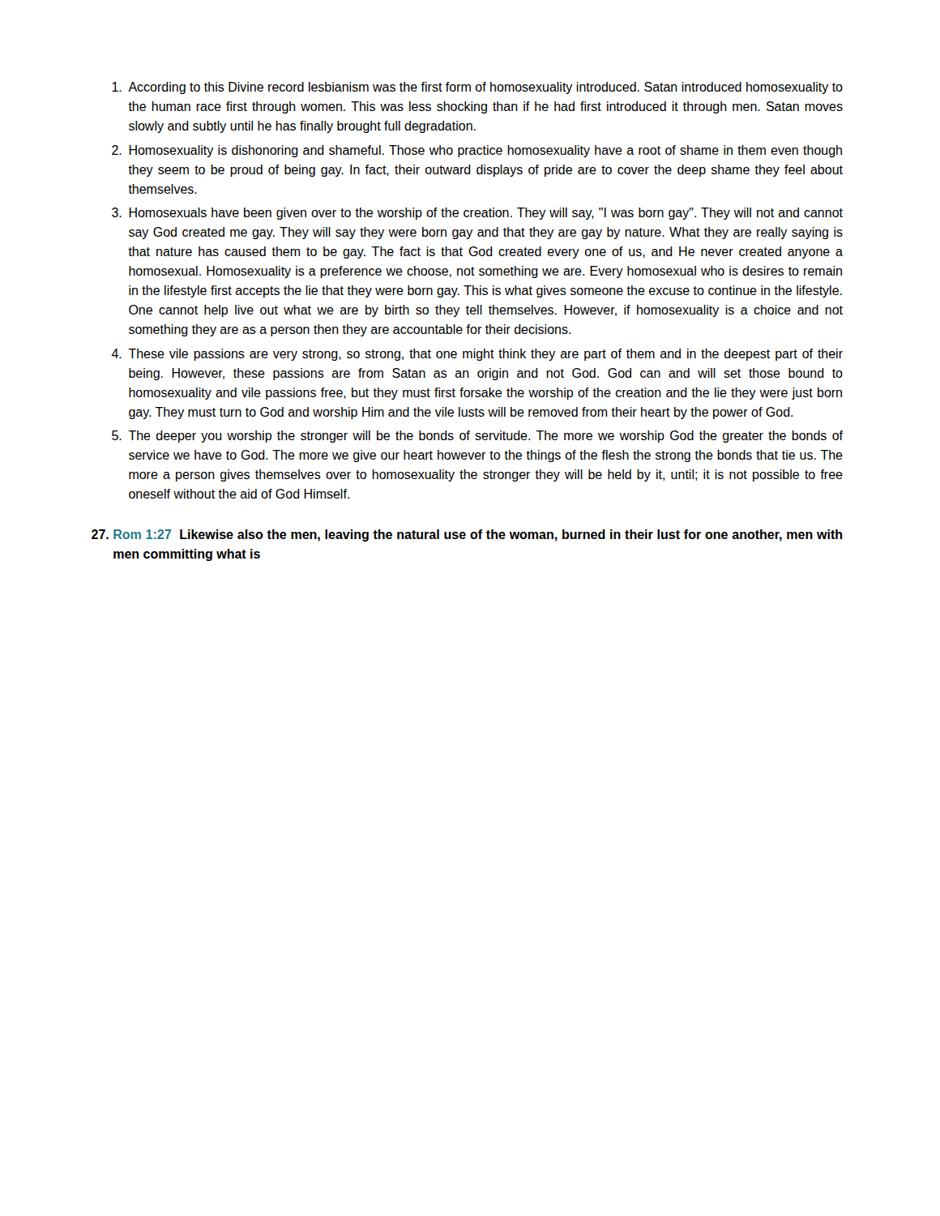According to this Divine record lesbianism was the first form of homosexuality introduced. Satan introduced homosexuality to the human race first through women. This was less shocking than if he had first introduced it through men. Satan moves slowly and subtly until he has finally brought full degradation.
Homosexuality is dishonoring and shameful. Those who practice homosexuality have a root of shame in them even though they seem to be proud of being gay. In fact, their outward displays of pride are to cover the deep shame they feel about themselves.
Homosexuals have been given over to the worship of the creation. They will say, "I was born gay". They will not and cannot say God created me gay. They will say they were born gay and that they are gay by nature. What they are really saying is that nature has caused them to be gay. The fact is that God created every one of us, and He never created anyone a homosexual. Homosexuality is a preference we choose, not something we are. Every homosexual who is desires to remain in the lifestyle first accepts the lie that they were born gay. This is what gives someone the excuse to continue in the lifestyle. One cannot help live out what we are by birth so they tell themselves. However, if homosexuality is a choice and not something they are as a person then they are accountable for their decisions.
These vile passions are very strong, so strong, that one might think they are part of them and in the deepest part of their being. However, these passions are from Satan as an origin and not God. God can and will set those bound to homosexuality and vile passions free, but they must first forsake the worship of the creation and the lie they were just born gay. They must turn to God and worship Him and the vile lusts will be removed from their heart by the power of God.
The deeper you worship the stronger will be the bonds of servitude. The more we worship God the greater the bonds of service we have to God. The more we give our heart however to the things of the flesh the strong the bonds that tie us. The more a person gives themselves over to homosexuality the stronger they will be held by it, until; it is not possible to free oneself without the aid of God Himself.
Rom 1:27 Likewise also the men, leaving the natural use of the woman, burned in their lust for one another, men with men committing what is